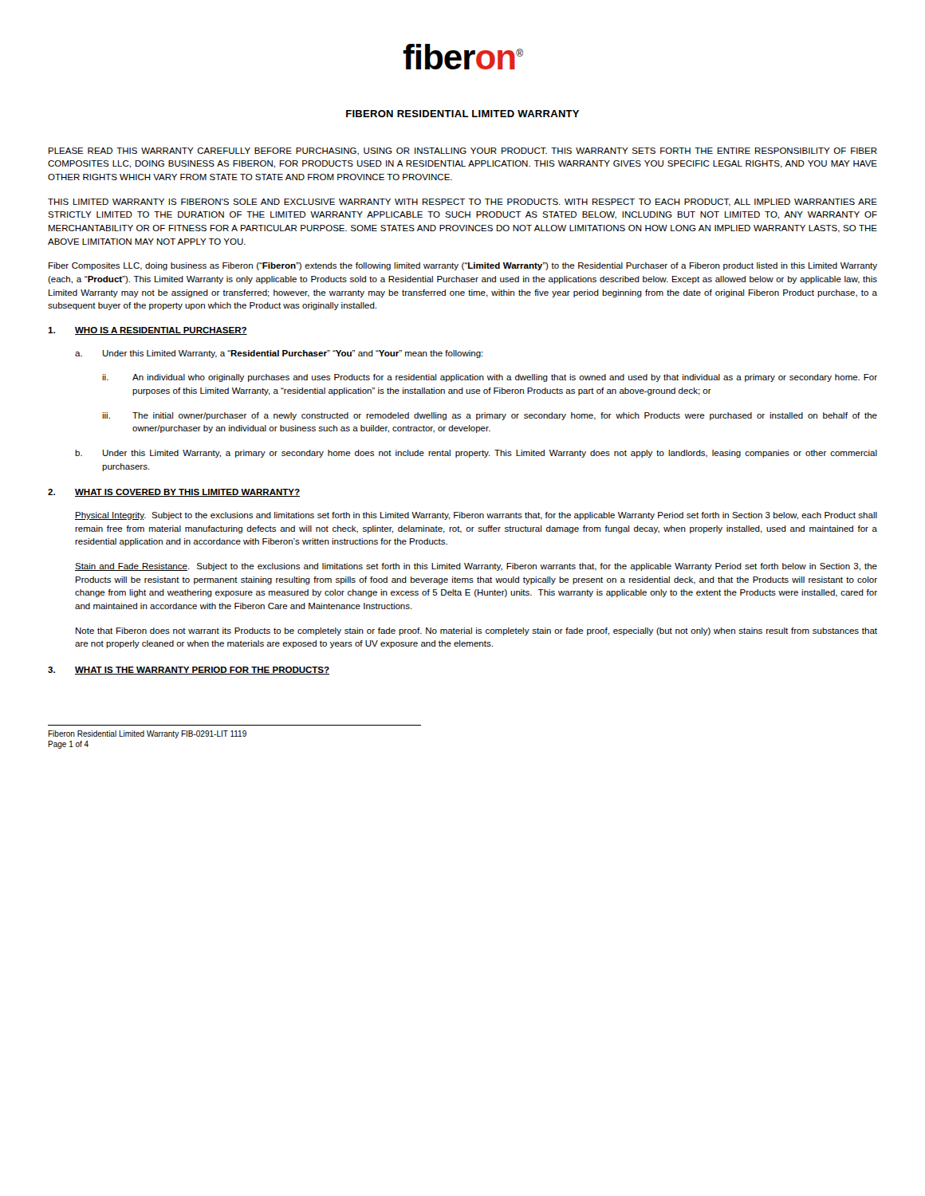fib er on®
FIBERON RESIDENTIAL LIMITED WARRANTY
PLEASE READ THIS WARRANTY CAREFULLY BEFORE PURCHASING, USING OR INSTALLING YOUR PRODUCT. THIS WARRANTY SETS FORTH THE ENTIRE RESPONSIBILITY OF FIBER COMPOSITES LLC, DOING BUSINESS AS FIBERON, FOR PRODUCTS USED IN A RESIDENTIAL APPLICATION. THIS WARRANTY GIVES YOU SPECIFIC LEGAL RIGHTS, AND YOU MAY HAVE OTHER RIGHTS WHICH VARY FROM STATE TO STATE AND FROM PROVINCE TO PROVINCE.
THIS LIMITED WARRANTY IS FIBERON'S SOLE AND EXCLUSIVE WARRANTY WITH RESPECT TO THE PRODUCTS. WITH RESPECT TO EACH PRODUCT, ALL IMPLIED WARRANTIES ARE STRICTLY LIMITED TO THE DURATION OF THE LIMITED WARRANTY APPLICABLE TO SUCH PRODUCT AS STATED BELOW, INCLUDING BUT NOT LIMITED TO, ANY WARRANTY OF MERCHANTABILITY OR OF FITNESS FOR A PARTICULAR PURPOSE. SOME STATES AND PROVINCES DO NOT ALLOW LIMITATIONS ON HOW LONG AN IMPLIED WARRANTY LASTS, SO THE ABOVE LIMITATION MAY NOT APPLY TO YOU.
Fiber Composites LLC, doing business as Fiberon (“Fiberon”) extends the following limited warranty (“Limited Warranty”) to the Residential Purchaser of a Fiberon product listed in this Limited Warranty (each, a “Product”). This Limited Warranty is only applicable to Products sold to a Residential Purchaser and used in the applications described below. Except as allowed below or by applicable law, this Limited Warranty may not be assigned or transferred; however, the warranty may be transferred one time, within the five year period beginning from the date of original Fiberon Product purchase, to a subsequent buyer of the property upon which the Product was originally installed.
Who is a Residential Purchaser?
Under this Limited Warranty, a “Residential Purchaser” “You” and “Your” mean the following:
An individual who originally purchases and uses Products for a residential application with a dwelling that is owned and used by that individual as a primary or secondary home. For purposes of this Limited Warranty, a “residential application” is the installation and use of Fiberon Products as part of an above-ground deck; or
The initial owner/purchaser of a newly constructed or remodeled dwelling as a primary or secondary home, for which Products were purchased or installed on behalf of the owner/purchaser by an individual or business such as a builder, contractor, or developer.
Under this Limited Warranty, a primary or secondary home does not include rental property. This Limited Warranty does not apply to landlords, leasing companies or other commercial purchasers.
What is covered by this Limited Warranty?
Physical Integrity. Subject to the exclusions and limitations set forth in this Limited Warranty, Fiberon warrants that, for the applicable Warranty Period set forth in Section 3 below, each Product shall remain free from material manufacturing defects and will not check, splinter, delaminate, rot, or suffer structural damage from fungal decay, when properly installed, used and maintained for a residential application and in accordance with Fiberon’s written instructions for the Products.
Stain and Fade Resistance. Subject to the exclusions and limitations set forth in this Limited Warranty, Fiberon warrants that, for the applicable Warranty Period set forth below in Section 3, the Products will be resistant to permanent staining resulting from spills of food and beverage items that would typically be present on a residential deck, and that the Products will resistant to color change from light and weathering exposure as measured by color change in excess of 5 Delta E (Hunter) units. This warranty is applicable only to the extent the Products were installed, cared for and maintained in accordance with the Fiberon Care and Maintenance Instructions.
Note that Fiberon does not warrant its Products to be completely stain or fade proof. No material is completely stain or fade proof, especially (but not only) when stains result from substances that are not properly cleaned or when the materials are exposed to years of UV exposure and the elements.
What is the Warranty Period for the Products?
Fiberon Residential Limited Warranty FIB-0291-LIT 1119
Page 1 of 4